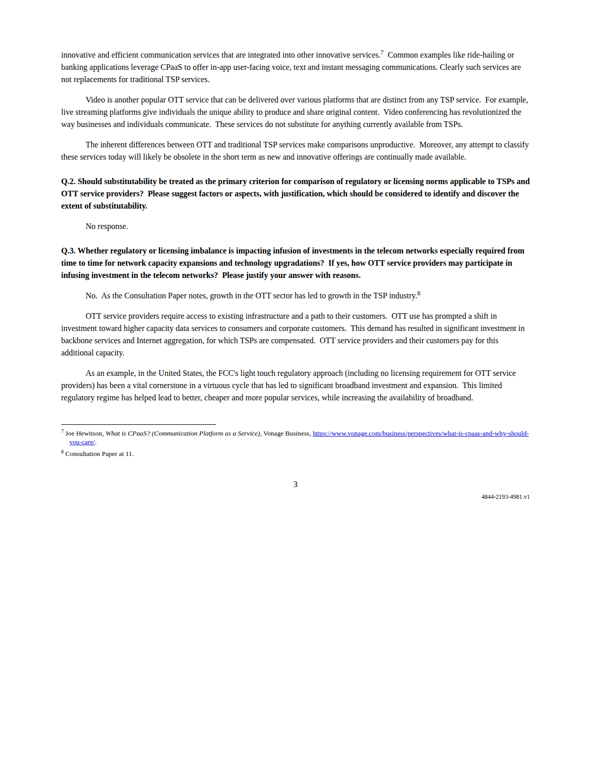innovative and efficient communication services that are integrated into other innovative services.7 Common examples like ride-hailing or banking applications leverage CPaaS to offer in-app user-facing voice, text and instant messaging communications. Clearly such services are not replacements for traditional TSP services.
Video is another popular OTT service that can be delivered over various platforms that are distinct from any TSP service. For example, live streaming platforms give individuals the unique ability to produce and share original content. Video conferencing has revolutionized the way businesses and individuals communicate. These services do not substitute for anything currently available from TSPs.
The inherent differences between OTT and traditional TSP services make comparisons unproductive. Moreover, any attempt to classify these services today will likely be obsolete in the short term as new and innovative offerings are continually made available.
Q.2. Should substitutability be treated as the primary criterion for comparison of regulatory or licensing norms applicable to TSPs and OTT service providers? Please suggest factors or aspects, with justification, which should be considered to identify and discover the extent of substitutability.
No response.
Q.3. Whether regulatory or licensing imbalance is impacting infusion of investments in the telecom networks especially required from time to time for network capacity expansions and technology upgradations? If yes, how OTT service providers may participate in infusing investment in the telecom networks? Please justify your answer with reasons.
No. As the Consultation Paper notes, growth in the OTT sector has led to growth in the TSP industry.8
OTT service providers require access to existing infrastructure and a path to their customers. OTT use has prompted a shift in investment toward higher capacity data services to consumers and corporate customers. This demand has resulted in significant investment in backbone services and Internet aggregation, for which TSPs are compensated. OTT service providers and their customers pay for this additional capacity.
As an example, in the United States, the FCC's light touch regulatory approach (including no licensing requirement for OTT service providers) has been a vital cornerstone in a virtuous cycle that has led to significant broadband investment and expansion. This limited regulatory regime has helped lead to better, cheaper and more popular services, while increasing the availability of broadband.
7 Joe Hewitson, What is CPaaS? (Communication Platform as a Service), Vonage Business, https://www.vonage.com/business/perspectives/what-is-cpaas-and-why-should-you-care/.
8 Consultation Paper at 11.
3
4844-2193-4981.v1